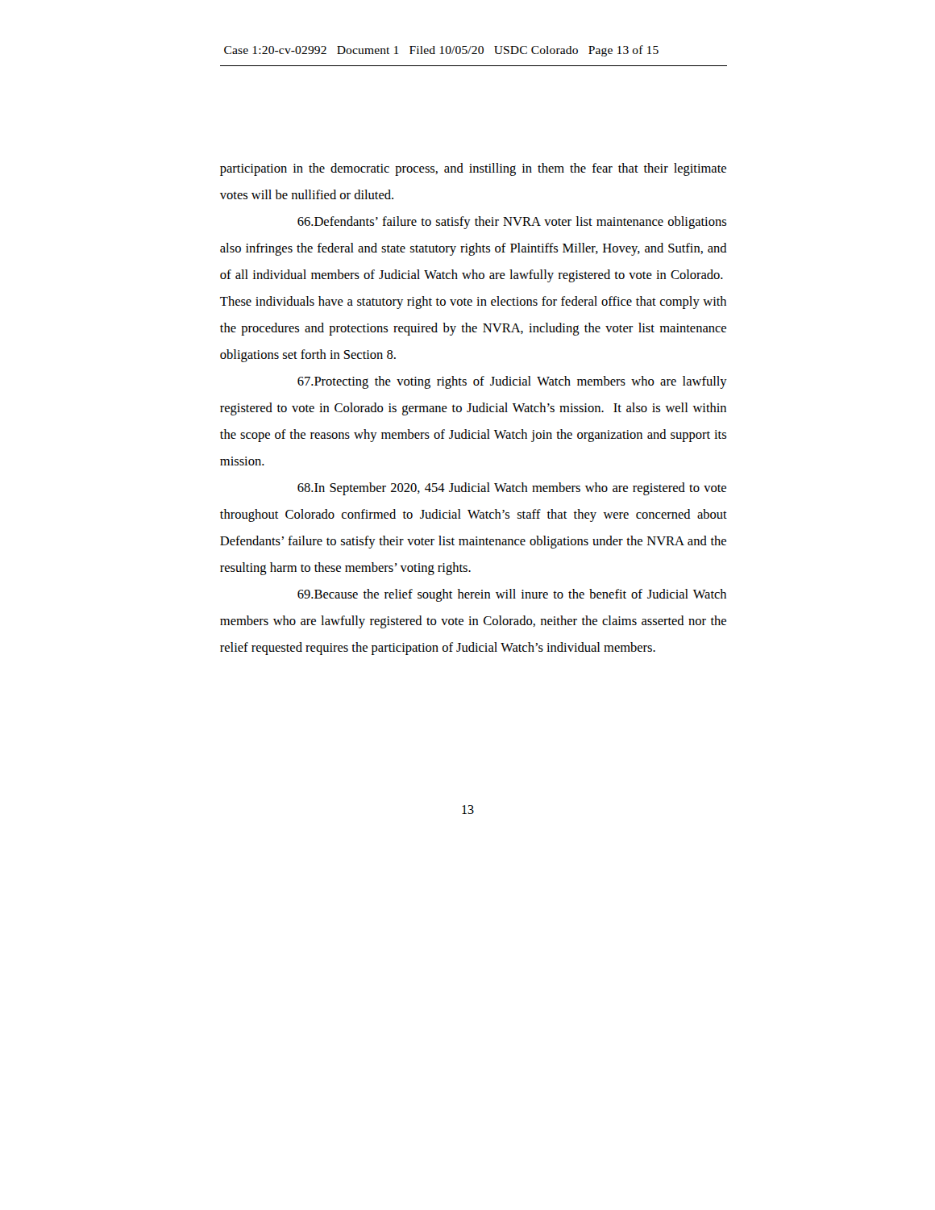Case 1:20-cv-02992 Document 1 Filed 10/05/20 USDC Colorado Page 13 of 15
participation in the democratic process, and instilling in them the fear that their legitimate votes will be nullified or diluted.
66. Defendants’ failure to satisfy their NVRA voter list maintenance obligations also infringes the federal and state statutory rights of Plaintiffs Miller, Hovey, and Sutfin, and of all individual members of Judicial Watch who are lawfully registered to vote in Colorado. These individuals have a statutory right to vote in elections for federal office that comply with the procedures and protections required by the NVRA, including the voter list maintenance obligations set forth in Section 8.
67. Protecting the voting rights of Judicial Watch members who are lawfully registered to vote in Colorado is germane to Judicial Watch’s mission. It also is well within the scope of the reasons why members of Judicial Watch join the organization and support its mission.
68. In September 2020, 454 Judicial Watch members who are registered to vote throughout Colorado confirmed to Judicial Watch’s staff that they were concerned about Defendants’ failure to satisfy their voter list maintenance obligations under the NVRA and the resulting harm to these members’ voting rights.
69. Because the relief sought herein will inure to the benefit of Judicial Watch members who are lawfully registered to vote in Colorado, neither the claims asserted nor the relief requested requires the participation of Judicial Watch’s individual members.
13